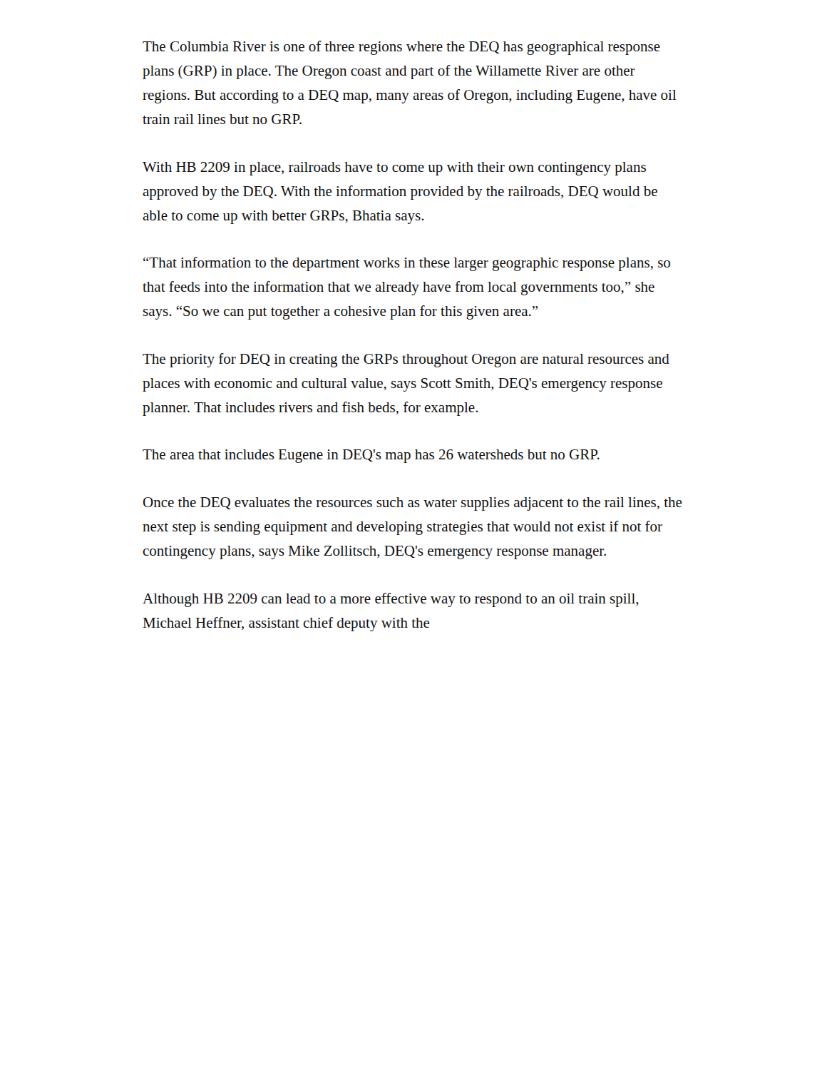The Columbia River is one of three regions where the DEQ has geographical response plans (GRP) in place. The Oregon coast and part of the Willamette River are other regions. But according to a DEQ map, many areas of Oregon, including Eugene, have oil train rail lines but no GRP.
With HB 2209 in place, railroads have to come up with their own contingency plans approved by the DEQ. With the information provided by the railroads, DEQ would be able to come up with better GRPs, Bhatia says.
“That information to the department works in these larger geographic response plans, so that feeds into the information that we already have from local governments too,” she says. “So we can put together a cohesive plan for this given area.”
The priority for DEQ in creating the GRPs throughout Oregon are natural resources and places with economic and cultural value, says Scott Smith, DEQ's emergency response planner. That includes rivers and fish beds, for example.
The area that includes Eugene in DEQ's map has 26 watersheds but no GRP.
Once the DEQ evaluates the resources such as water supplies adjacent to the rail lines, the next step is sending equipment and developing strategies that would not exist if not for contingency plans, says Mike Zollitsch, DEQ's emergency response manager.
Although HB 2209 can lead to a more effective way to respond to an oil train spill, Michael Heffner, assistant chief deputy with the